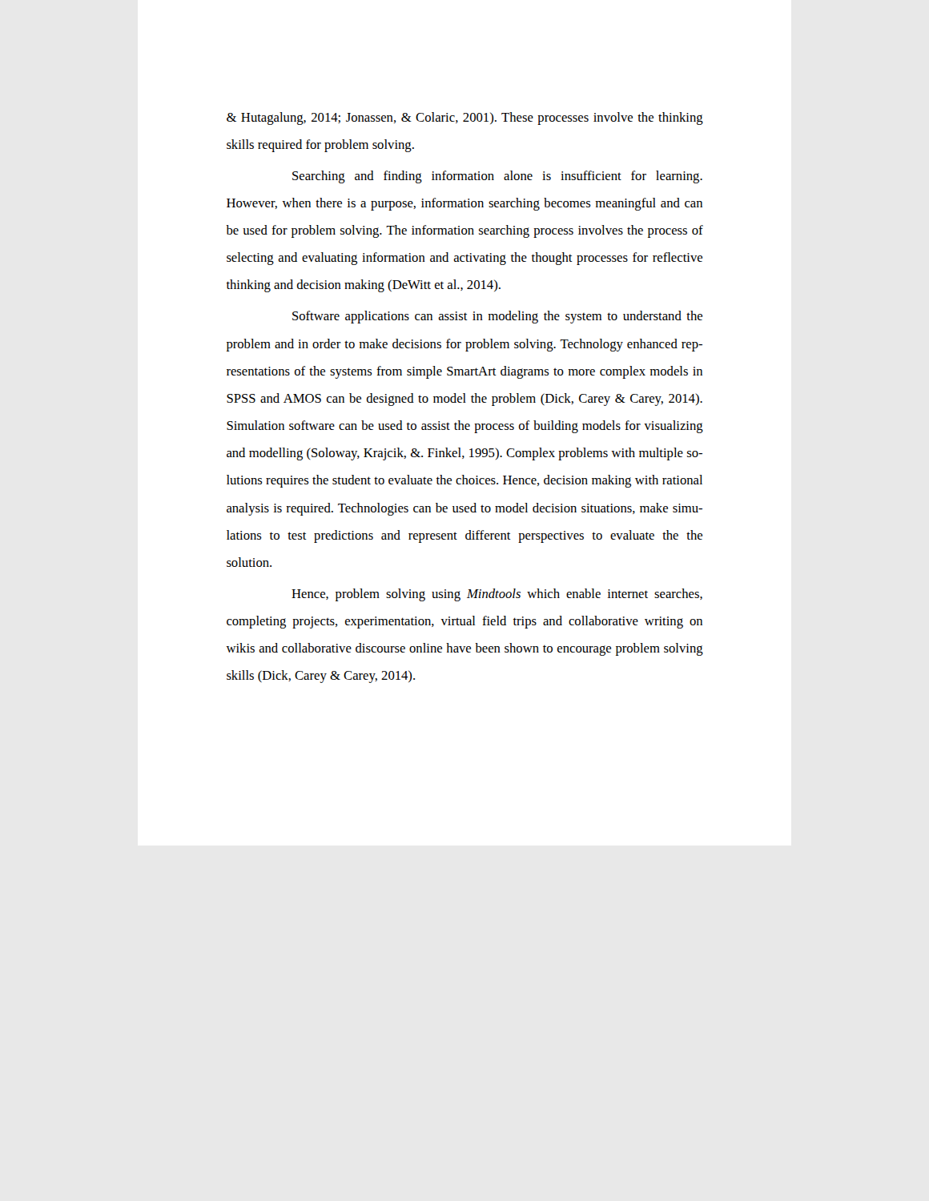& Hutagalung, 2014; Jonassen, & Colaric, 2001). These processes involve the thinking skills required for problem solving.
Searching and finding information alone is insufficient for learning. However, when there is a purpose, information searching becomes meaningful and can be used for problem solving. The information searching process involves the process of selecting and evaluating information and activating the thought processes for reflective thinking and decision making (DeWitt et al., 2014).
Software applications can assist in modeling the system to understand the problem and in order to make decisions for problem solving. Technology enhanced representations of the systems from simple SmartArt diagrams to more complex models in SPSS and AMOS can be designed to model the problem (Dick, Carey & Carey, 2014). Simulation software can be used to assist the process of building models for visualizing and modelling (Soloway, Krajcik, &. Finkel, 1995). Complex problems with multiple solutions requires the student to evaluate the choices. Hence, decision making with rational analysis is required. Technologies can be used to model decision situations, make simulations to test predictions and represent different perspectives to evaluate the the solution.
Hence, problem solving using Mindtools which enable internet searches, completing projects, experimentation, virtual field trips and collaborative writing on wikis and collaborative discourse online have been shown to encourage problem solving skills (Dick, Carey & Carey, 2014).